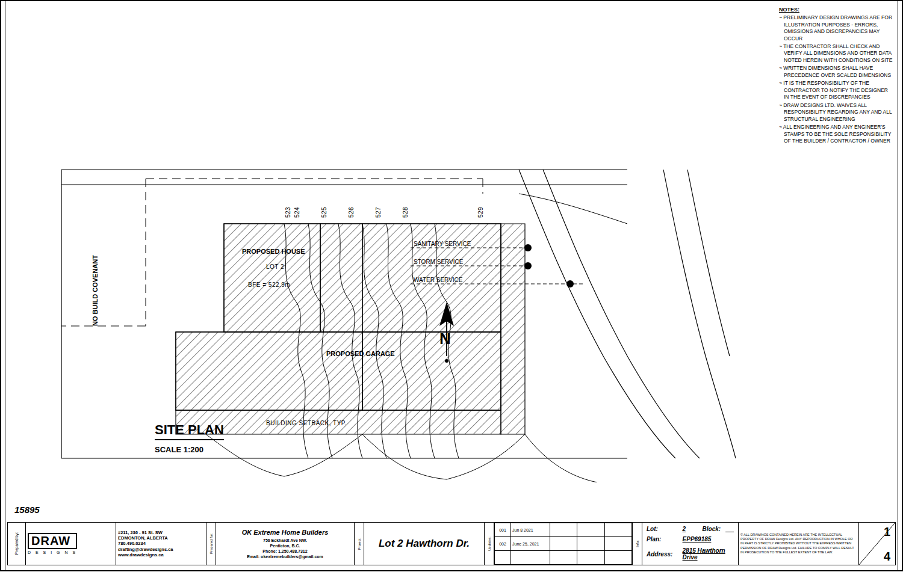NOTES:
PRELIMINARY DESIGN DRAWINGS ARE FOR ILLUSTRATION PURPOSES - ERRORS, OMISSIONS AND DISCREPANCIES MAY OCCUR
THE CONTRACTOR SHALL CHECK AND VERIFY ALL DIMENSIONS AND OTHER DATA NOTED HEREIN WITH CONDITIONS ON SITE
WRITTEN DIMENSIONS SHALL HAVE PRECEDENCE OVER SCALED DIMENSIONS
IT IS THE RESPONSIBILITY OF THE CONTRACTOR TO NOTIFY THE DESIGNER IN THE EVENT OF DISCREPANCIES
DRAW DESIGNS LTD. WAIVES ALL RESPONSIBILITY REGARDING ANY AND ALL STRUCTURAL ENGINEERING
ALL ENGINEERING AND ANY ENGINEER'S STAMPS TO BE THE SOLE RESPONSIBILITY OF THE BUILDER / CONTRACTOR / OWNER
523 524 525 526 527 528 529 SANITARY SERVICE STORM SERVICE WATER SERVICE N PROPOSED HOUSE LOT 2 BFE = 522.9m PROPOSED GARAGE BUILDING SETBACK, TYP. NO BUILD COVENANT
SITE PLAN
SCALE 1:200
15895
Prepared by:
DRAW
D E S I G N S
#211, 236 - 91 St. SW EDMONTON, ALBERTA 780.490.0234 drafting@drawdesigns.ca www.drawdesigns.ca
Prepared for:
OK Extreme Home Builders
756 Eckhardt Ave NW.
Penticton, B.C.
Phone: 1.250.488.7312
Email: okextremebuilders@gmail.com
Project:
Lot 2 Hawthorn Dr.
Updates:
| 001 | Jun 8 2021 | | | |
| 002 | June 25, 2021 | | | |
Info:
| Lot: | 2 | Block: | |
| Plan: | EPP69185 |
| Address: | 2815 Hawthorn Drive |
© ALL DRAWINGS CONTAINED HEREIN ARE THE INTELLECTUAL PROPERTY OF DRAW Designs Ltd. ANY REPRODUCTION IN WHOLE OR IN PART IS STRICTLY PROHIBITED WITHOUT THE EXPRESS WRITTEN PERMISSION OF DRAW Designs Ltd. FAILURE TO COMPLY WILL RESULT IN PROSECUTION TO THE FULLEST EXTENT OF THE LAW.
1
4